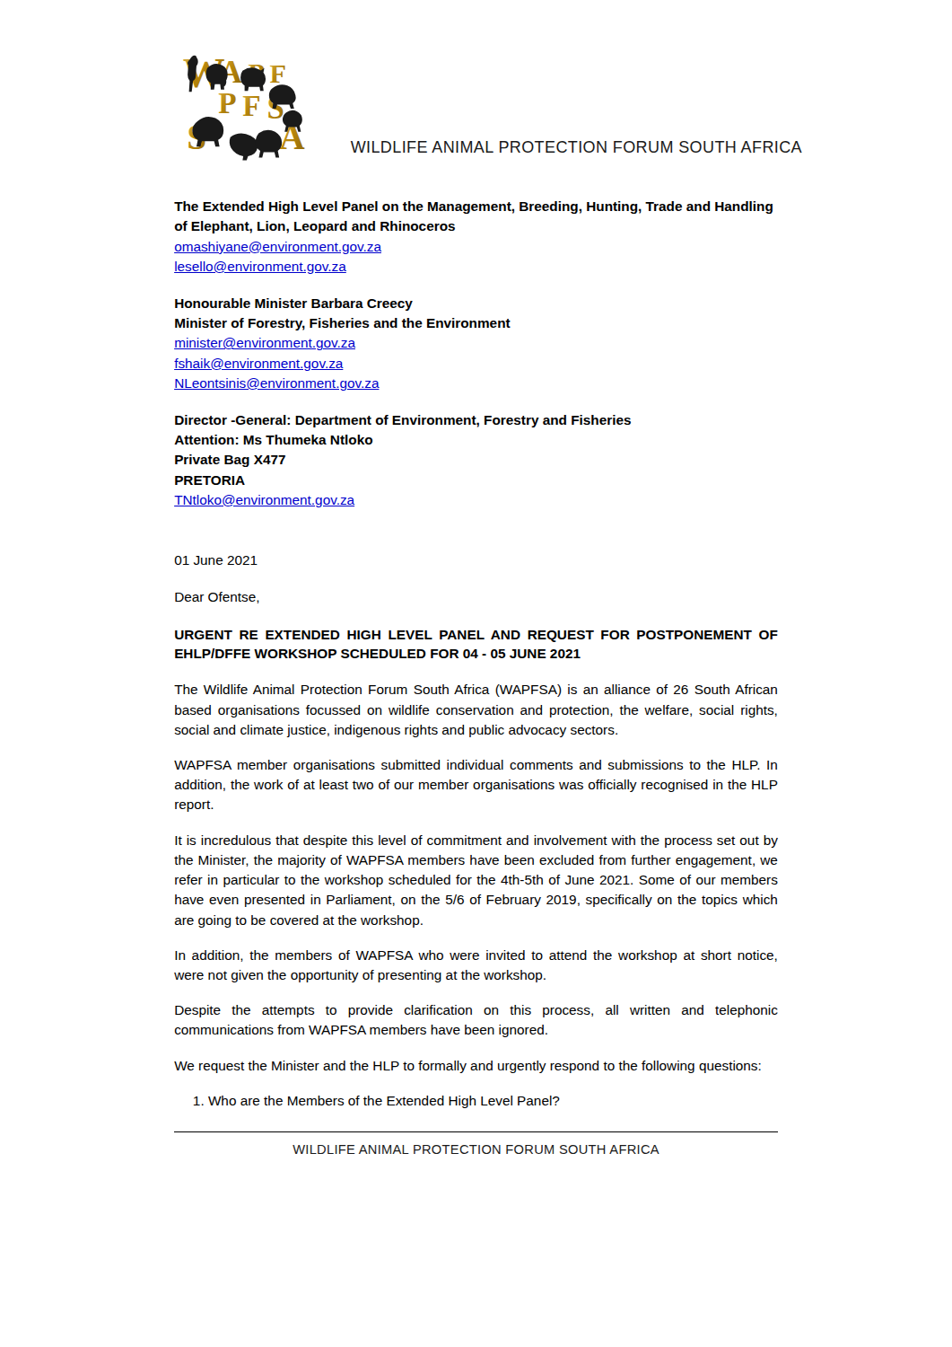W A P F P F S A S
WILDLIFE ANIMAL PROTECTION FORUM SOUTH AFRICA
The Extended High Level Panel on the Management, Breeding, Hunting, Trade and Handling of Elephant, Lion, Leopard and Rhinoceros
omashiyane@environment.gov.za
lesello@environment.gov.za
Honourable Minister Barbara Creecy
Minister of Forestry, Fisheries and the Environment
minister@environment.gov.za
fshaik@environment.gov.za
NLeontsinis@environment.gov.za
Director -General: Department of Environment, Forestry and Fisheries
Attention: Ms Thumeka Ntloko
Private Bag X477
PRETORIA
TNtloko@environment.gov.za
01 June 2021
Dear Ofentse,
URGENT RE EXTENDED HIGH LEVEL PANEL AND REQUEST FOR POSTPONEMENT OF EHLP/DFFE WORKSHOP SCHEDULED FOR 04 - 05 JUNE 2021
The Wildlife Animal Protection Forum South Africa (WAPFSA) is an alliance of 26 South African based organisations focussed on wildlife conservation and protection, the welfare, social rights, social and climate justice, indigenous rights and public advocacy sectors.
WAPFSA member organisations submitted individual comments and submissions to the HLP. In addition, the work of at least two of our member organisations was officially recognised in the HLP report.
It is incredulous that despite this level of commitment and involvement with the process set out by the Minister, the majority of WAPFSA members have been excluded from further engagement, we refer in particular to the workshop scheduled for the 4th-5th of June 2021. Some of our members have even presented in Parliament, on the 5/6 of February 2019, specifically on the topics which are going to be covered at the workshop.
In addition, the members of WAPFSA who were invited to attend the workshop at short notice, were not given the opportunity of presenting at the workshop.
Despite the attempts to provide clarification on this process, all written and telephonic communications from WAPFSA members have been ignored.
We request the Minister and the HLP to formally and urgently respond to the following questions:
Who are the Members of the Extended High Level Panel?
WILDLIFE ANIMAL PROTECTION FORUM SOUTH AFRICA